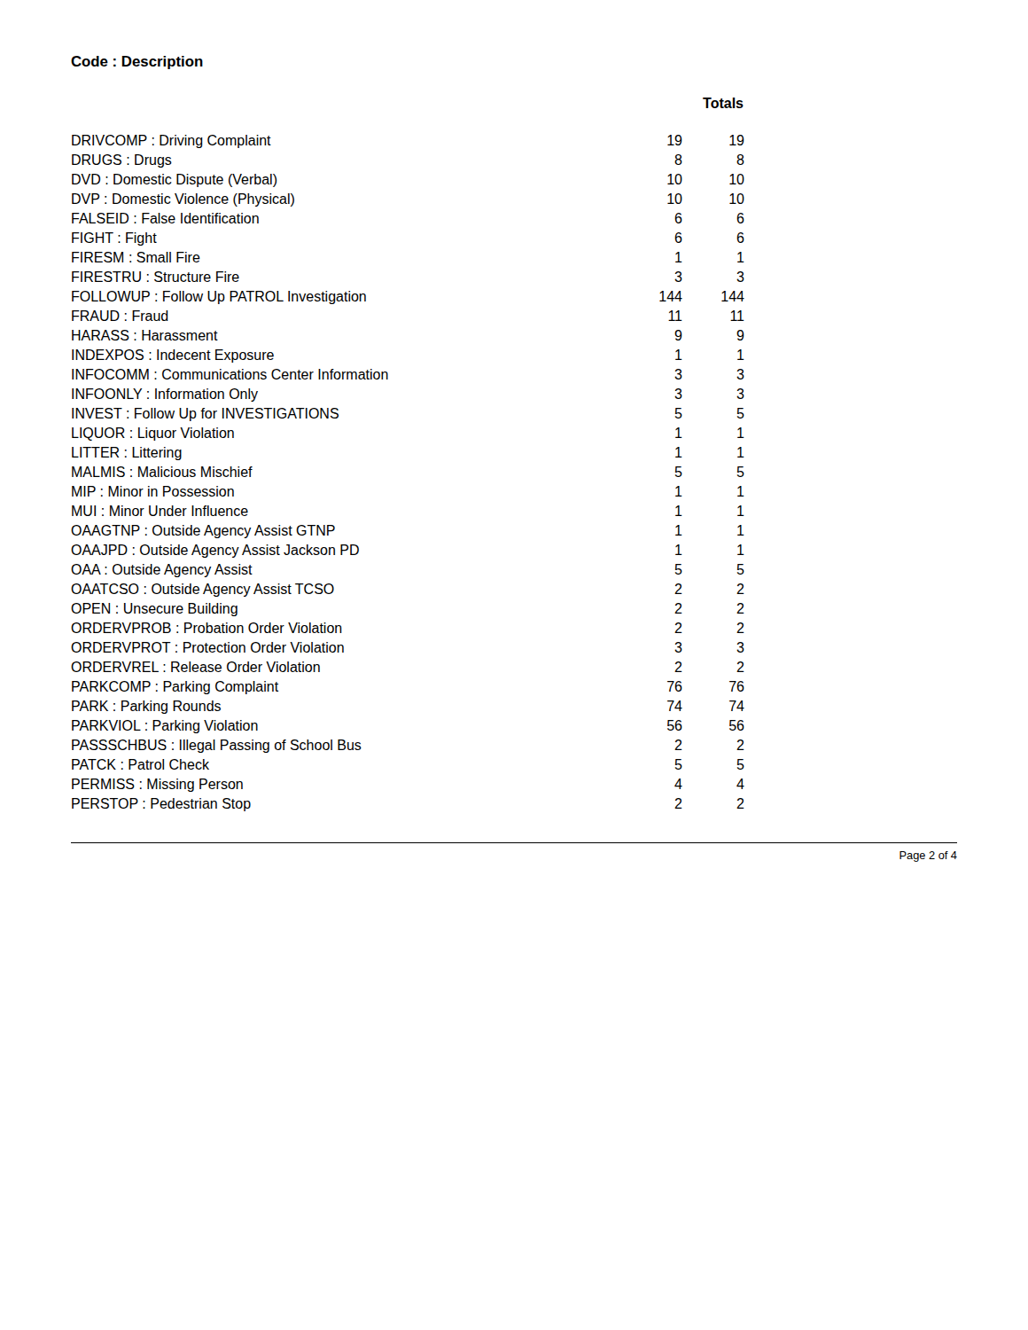Code : Description
| | | Totals |
| --- | --- | --- |
| DRIVCOMP : Driving Complaint | 19 | 19 |
| DRUGS : Drugs | 8 | 8 |
| DVD : Domestic Dispute (Verbal) | 10 | 10 |
| DVP : Domestic Violence (Physical) | 10 | 10 |
| FALSEID : False Identification | 6 | 6 |
| FIGHT : Fight | 6 | 6 |
| FIRESM : Small Fire | 1 | 1 |
| FIRESTRU : Structure Fire | 3 | 3 |
| FOLLOWUP : Follow Up PATROL Investigation | 144 | 144 |
| FRAUD : Fraud | 11 | 11 |
| HARASS : Harassment | 9 | 9 |
| INDEXPOS : Indecent Exposure | 1 | 1 |
| INFOCOMM : Communications Center Information | 3 | 3 |
| INFOONLY : Information Only | 3 | 3 |
| INVEST : Follow Up for INVESTIGATIONS | 5 | 5 |
| LIQUOR : Liquor Violation | 1 | 1 |
| LITTER : Littering | 1 | 1 |
| MALMIS : Malicious Mischief | 5 | 5 |
| MIP : Minor in Possession | 1 | 1 |
| MUI : Minor Under Influence | 1 | 1 |
| OAAGTNP : Outside Agency Assist GTNP | 1 | 1 |
| OAAJPD : Outside Agency Assist Jackson PD | 1 | 1 |
| OAA : Outside Agency Assist | 5 | 5 |
| OAATCSO : Outside Agency Assist TCSO | 2 | 2 |
| OPEN : Unsecure Building | 2 | 2 |
| ORDERVPROB : Probation Order Violation | 2 | 2 |
| ORDERVPROT : Protection Order Violation | 3 | 3 |
| ORDERVREL : Release Order Violation | 2 | 2 |
| PARKCOMP : Parking Complaint | 76 | 76 |
| PARK : Parking Rounds | 74 | 74 |
| PARKVIOL : Parking Violation | 56 | 56 |
| PASSSCHBUS : Illegal Passing of School Bus | 2 | 2 |
| PATCK : Patrol Check | 5 | 5 |
| PERMISS : Missing Person | 4 | 4 |
| PERSTOP : Pedestrian Stop | 2 | 2 |
Page 2 of 4